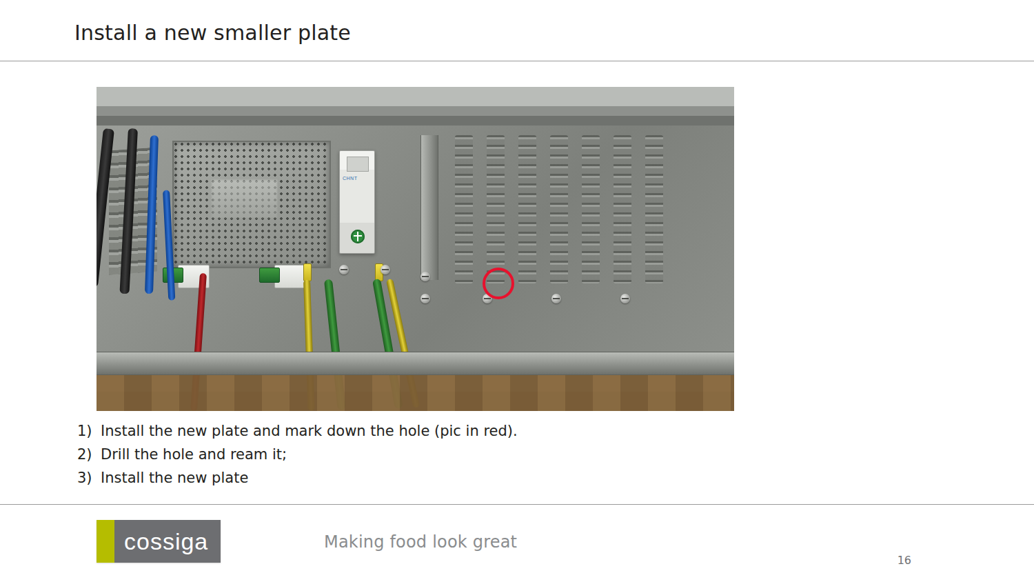Install a new smaller plate
CHNT
1) Install the new plate and mark down the hole (pic in red).
2) Drill the hole and ream it;
3) Install the new plate
cossiga
Making food look great
16